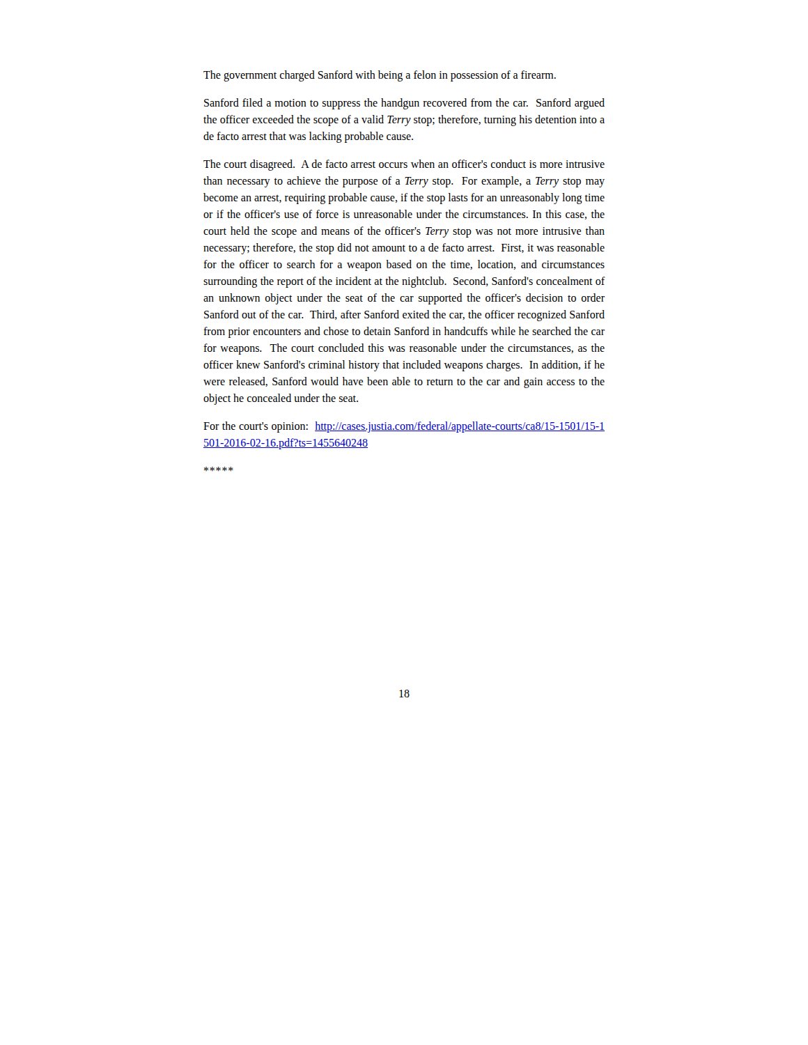The government charged Sanford with being a felon in possession of a firearm.
Sanford filed a motion to suppress the handgun recovered from the car. Sanford argued the officer exceeded the scope of a valid Terry stop; therefore, turning his detention into a de facto arrest that was lacking probable cause.
The court disagreed. A de facto arrest occurs when an officer's conduct is more intrusive than necessary to achieve the purpose of a Terry stop. For example, a Terry stop may become an arrest, requiring probable cause, if the stop lasts for an unreasonably long time or if the officer's use of force is unreasonable under the circumstances. In this case, the court held the scope and means of the officer's Terry stop was not more intrusive than necessary; therefore, the stop did not amount to a de facto arrest. First, it was reasonable for the officer to search for a weapon based on the time, location, and circumstances surrounding the report of the incident at the nightclub. Second, Sanford's concealment of an unknown object under the seat of the car supported the officer's decision to order Sanford out of the car. Third, after Sanford exited the car, the officer recognized Sanford from prior encounters and chose to detain Sanford in handcuffs while he searched the car for weapons. The court concluded this was reasonable under the circumstances, as the officer knew Sanford's criminal history that included weapons charges. In addition, if he were released, Sanford would have been able to return to the car and gain access to the object he concealed under the seat.
For the court's opinion: http://cases.justia.com/federal/appellate-courts/ca8/15-1501/15-1501-2016-02-16.pdf?ts=1455640248
*****
18